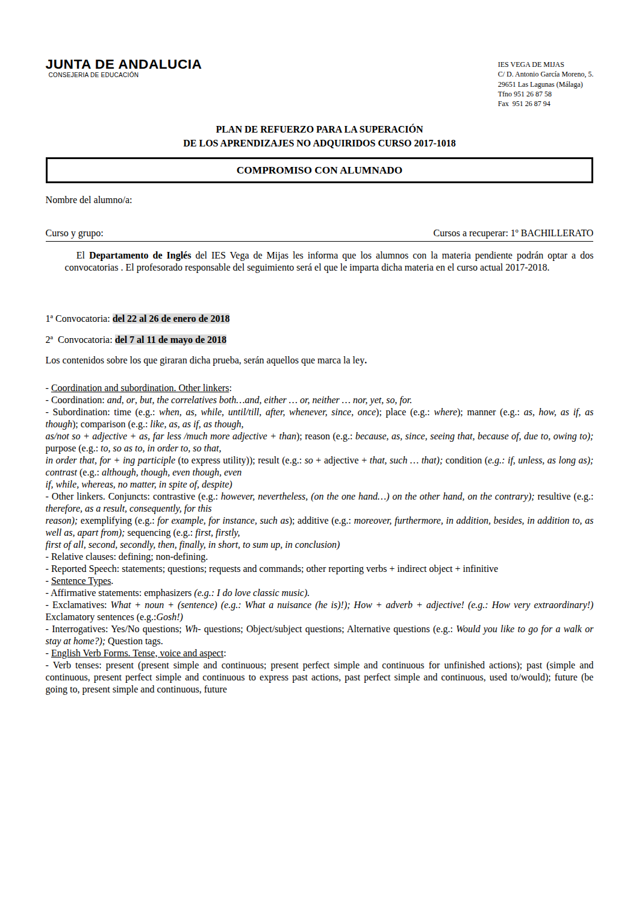JUNTA DE ANDALUCIA
CONSEJERIA DE EDUCACIÓN
IES VEGA DE MIJAS
C/ D. Antonio García Moreno, 5.
29651 Las Lagunas (Málaga)
Tfno 951 26 87 58
Fax 951 26 87 94
PLAN DE REFUERZO PARA LA SUPERACIÓN
DE LOS APRENDIZAJES NO ADQUIRIDOS CURSO 2017-1018
COMPROMISO CON ALUMNADO
Nombre del alumno/a:
Curso y grupo: Cursos a recuperar: 1º BACHILLERATO
El Departamento de Inglés del IES Vega de Mijas les informa que los alumnos con la materia pendiente podrán optar a dos convocatorias . El profesorado responsable del seguimiento será el que le imparta dicha materia en el curso actual 2017-2018.
1ª Convocatoria: del 22 al 26 de enero de 2018
2ª Convocatoria: del 7 al 11 de mayo de 2018
Los contenidos sobre los que giraran dicha prueba, serán aquellos que marca la ley.
- Coordination and subordination. Other linkers:
- Coordination: and, or, but, the correlatives both…and, either … or, neither … nor, yet, so, for.
- Subordination: time (e.g.: when, as, while, until/till, after, whenever, since, once); place (e.g.: where); manner (e.g.: as, how, as if, as though); comparison (e.g.: like, as, as if, as though,
as/not so + adjective + as, far less /much more adjective + than); reason (e.g.: because, as, since, seeing that, because of, due to, owing to); purpose (e.g.: to, so as to, in order to, so that,
in order that, for + ing participle (to express utility)); result (e.g.: so + adjective + that, such … that); condition (e.g.: if, unless, as long as); contrast (e.g.: although, though, even though, even
if, while, whereas, no matter, in spite of, despite)
- Other linkers. Conjuncts: contrastive (e.g.: however, nevertheless, (on the one hand…) on the other hand, on the contrary); resultive (e.g.: therefore, as a result, consequently, for this
reason); exemplifying (e.g.: for example, for instance, such as); additive (e.g.: moreover, furthermore, in addition, besides, in addition to, as well as, apart from); sequencing (e.g.: first, firstly,
first of all, second, secondly, then, finally, in short, to sum up, in conclusion)
- Relative clauses: defining; non-defining.
- Reported Speech: statements; questions; requests and commands; other reporting verbs + indirect object + infinitive
- Sentence Types.
- Affirmative statements: emphasizers (e.g.: I do love classic music).
- Exclamatives: What + noun + (sentence) (e.g.: What a nuisance (he is)!); How + adverb + adjective! (e.g.: How very extraordinary!) Exclamatory sentences (e.g.:Gosh!)
- Interrogatives: Yes/No questions; Wh- questions; Object/subject questions; Alternative questions (e.g.: Would you like to go for a walk or stay at home?); Question tags.
- English Verb Forms. Tense, voice and aspect:
- Verb tenses: present (present simple and continuous; present perfect simple and continuous for unfinished actions); past (simple and continuous, present perfect simple and continuous to express past actions, past perfect simple and continuous, used to/would); future (be going to, present simple and continuous, future